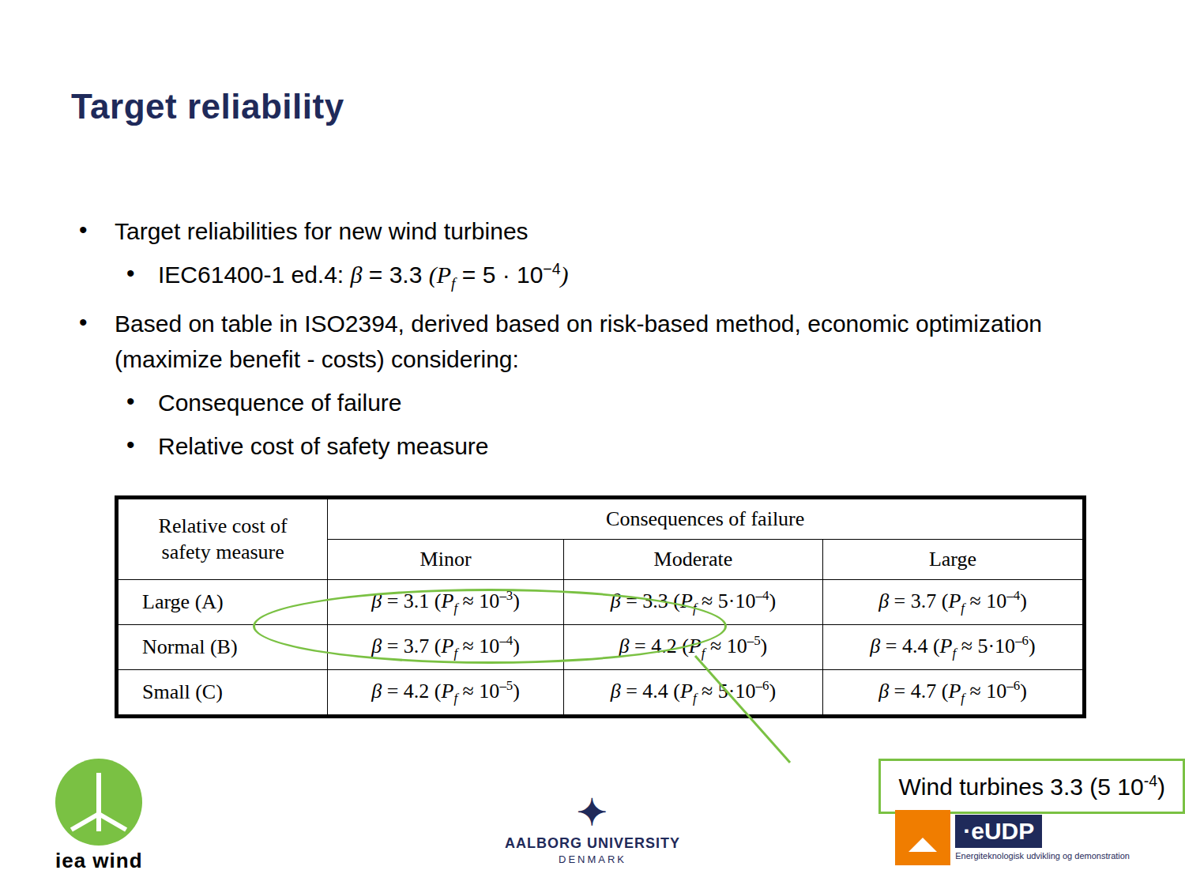Target reliability
Target reliabilities for new wind turbines
IEC61400-1 ed.4: β = 3.3 (Pf = 5 · 10−4)
Based on table in ISO2394, derived based on risk-based method, economic optimization (maximize benefit - costs) considering:
Consequence of failure
Relative cost of safety measure
| Relative cost of safety measure | Consequences of failure |
| --- | --- |
| Minor | Moderate | Large |
| Large (A) | β = 3.1 ( P f ≈ 10 –3 ) | β = 3.3 ( P f ≈ 5·10 –4 ) | β = 3.7 ( P f ≈ 10 –4 ) |
| Normal (B) | β = 3.7 ( P f ≈ 10 –4 ) | β = 4.2 ( P f ≈ 10 –5 ) | β = 4.4 ( P f ≈ 5·10 –6 ) |
| Small (C) | β = 4.2 ( P f ≈ 10 –5 ) | β = 4.4 ( P f ≈ 5·10 –6 ) | β = 4.7 ( P f ≈ 10 –6 ) |
Wind turbines 3.3 (5 10-4)
iea wind
✦
AALBORG UNIVERSITY
DENMARK
·eUDP
Energiteknologisk udvikling og demonstration